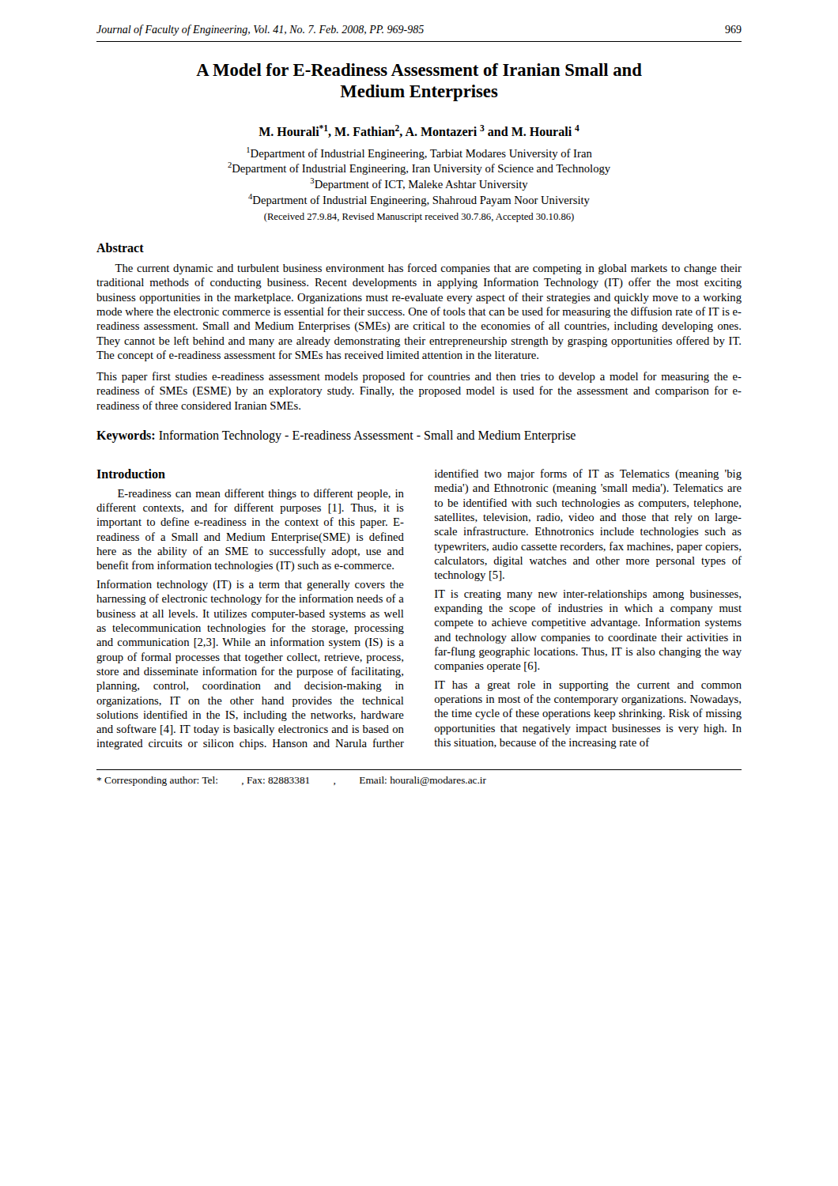Journal of Faculty of Engineering, Vol. 41, No. 7. Feb. 2008, PP. 969-985 969
A Model for E-Readiness Assessment of Iranian Small and
Medium Enterprises
M. Hourali*1, M. Fathian2, A. Montazeri 3 and M. Hourali 4
1Department of Industrial Engineering, Tarbiat Modares University of Iran
2Department of Industrial Engineering, Iran University of Science and Technology
3Department of ICT, Maleke Ashtar University
4Department of Industrial Engineering, Shahroud Payam Noor University
(Received 27.9.84, Revised Manuscript received 30.7.86, Accepted 30.10.86)
Abstract
The current dynamic and turbulent business environment has forced companies that are competing in global markets to change their traditional methods of conducting business. Recent developments in applying Information Technology (IT) offer the most exciting business opportunities in the marketplace. Organizations must re-evaluate every aspect of their strategies and quickly move to a working mode where the electronic commerce is essential for their success. One of tools that can be used for measuring the diffusion rate of IT is e-readiness assessment. Small and Medium Enterprises (SMEs) are critical to the economies of all countries, including developing ones. They cannot be left behind and many are already demonstrating their entrepreneurship strength by grasping opportunities offered by IT. The concept of e-readiness assessment for SMEs has received limited attention in the literature.
This paper first studies e-readiness assessment models proposed for countries and then tries to develop a model for measuring the e-readiness of SMEs (ESME) by an exploratory study. Finally, the proposed model is used for the assessment and comparison for e-readiness of three considered Iranian SMEs.
Keywords: Information Technology - E-readiness Assessment - Small and Medium Enterprise
Introduction
E-readiness can mean different things to different people, in different contexts, and for different purposes [1]. Thus, it is important to define e-readiness in the context of this paper. E-readiness of a Small and Medium Enterprise(SME) is defined here as the ability of an SME to successfully adopt, use and benefit from information technologies (IT) such as e-commerce.
Information technology (IT) is a term that generally covers the harnessing of electronic technology for the information needs of a business at all levels. It utilizes computer-based systems as well as telecommunication technologies for the storage, processing and communication [2,3]. While an information system (IS) is a group of formal processes that together collect, retrieve, process, store and disseminate information for the purpose of facilitating, planning, control, coordination and decision-making in organizations, IT on the other hand provides the technical solutions identified in the IS, including the networks, hardware and software [4]. IT today is basically electronics and is based on integrated circuits or silicon chips. Hanson and Narula further identified two major forms of IT as Telematics (meaning 'big media') and Ethnotronic (meaning 'small media'). Telematics are to be identified with such technologies as computers, telephone, satellites, television, radio, video and those that rely on large-scale infrastructure. Ethnotronics include technologies such as typewriters, audio cassette recorders, fax machines, paper copiers, calculators, digital watches and other more personal types of technology [5].
IT is creating many new inter-relationships among businesses, expanding the scope of industries in which a company must compete to achieve competitive advantage. Information systems and technology allow companies to coordinate their activities in far-flung geographic locations. Thus, IT is also changing the way companies operate [6].
IT has a great role in supporting the current and common operations in most of the contemporary organizations. Nowadays, the time cycle of these operations keep shrinking. Risk of missing opportunities that negatively impact businesses is very high. In this situation, because of the increasing rate of
* Corresponding author: Tel: , Fax: 82883381 , Email: hourali@modares.ac.ir